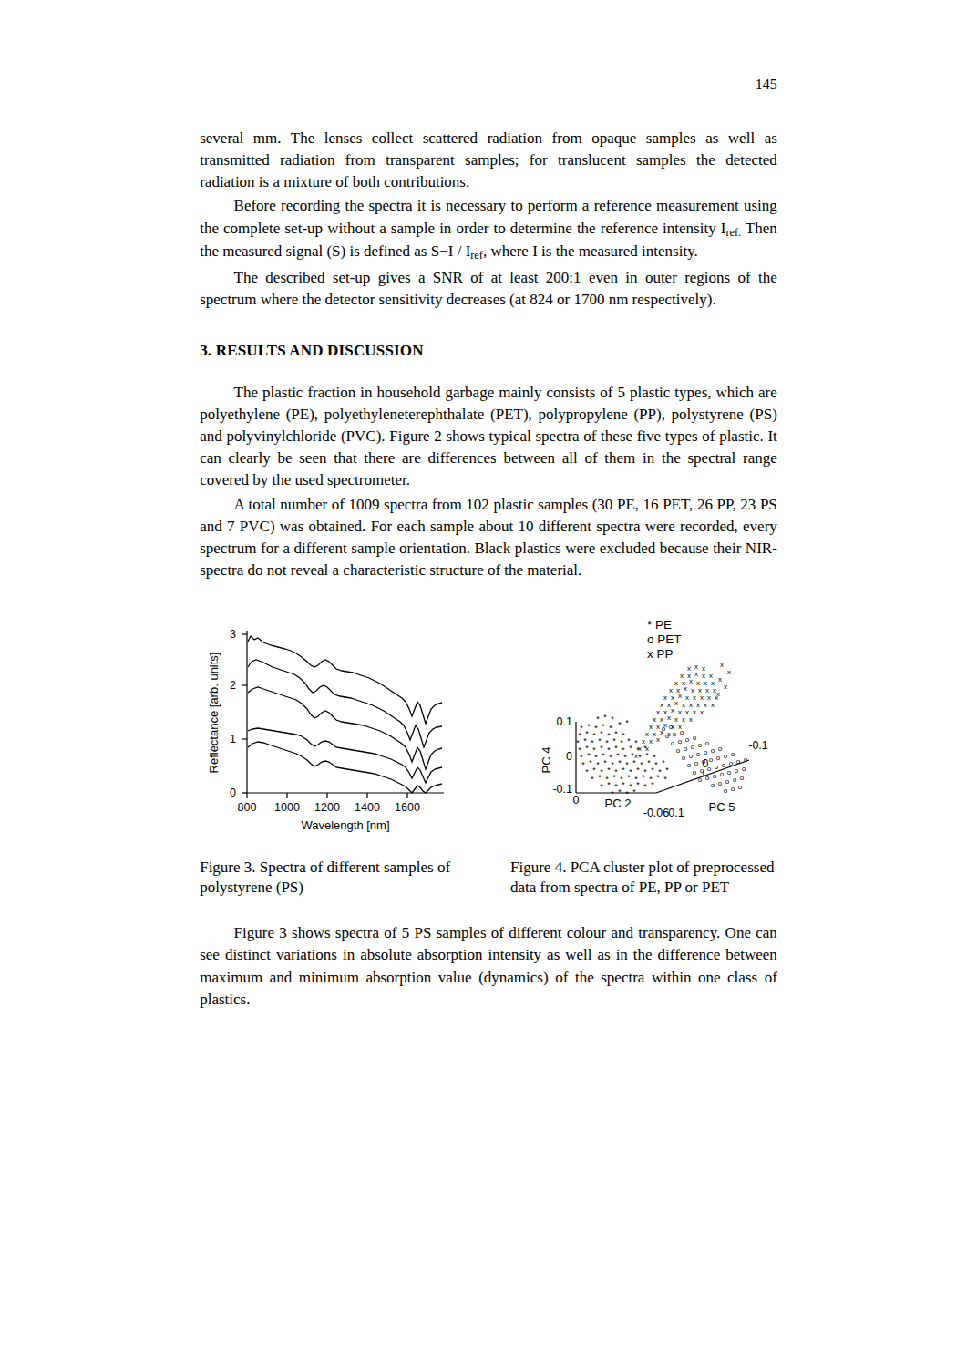145
several mm. The lenses collect scattered radiation from opaque samples as well as transmitted radiation from transparent samples; for translucent samples the detected radiation is a mixture of both contributions.
Before recording the spectra it is necessary to perform a reference measurement using the complete set-up without a sample in order to determine the reference intensity Iref. Then the measured signal (S) is defined as S−I / Iref, where I is the measured intensity.
The described set-up gives a SNR of at least 200:1 even in outer regions of the spectrum where the detector sensitivity decreases (at 824 or 1700 nm respectively).
3. RESULTS AND DISCUSSION
The plastic fraction in household garbage mainly consists of 5 plastic types, which are polyethylene (PE), polyethyleneterephthalate (PET), polypropylene (PP), polystyrene (PS) and polyvinylchloride (PVC). Figure 2 shows typical spectra of these five types of plastic. It can clearly be seen that there are differences between all of them in the spectral range covered by the used spectrometer.
A total number of 1009 spectra from 102 plastic samples (30 PE, 16 PET, 26 PP, 23 PS and 7 PVC) was obtained. For each sample about 10 different spectra were recorded, every spectrum for a different sample orientation. Black plastics were excluded because their NIR-spectra do not reveal a characteristic structure of the material.
0 1 2 3 800 1000 1200 1400 1600 Wavelength [nm] Reflectance [arb. units]
* PE o PET x PP 0.1 0 -0.1 0 -0.06 0.1 0 -0.1 PC 4 PC 2 PC 5 xxx xxxxx xxxxxx xxxxxxx xxxxxxxx xxxxxxxx xxxxxxx xxxxxx xxxxx xxxx xxx xx x xx xx x ***** ******* ********* ********** *********** ************ ************ *********** ******** **** *** ** oo ooo oooo ooooo oooooo ooooooo oooooooo ooooooo ooooo ooo
Figure 3. Spectra of different samples of polystyrene (PS)
Figure 4. PCA cluster plot of preprocessed data from spectra of PE, PP or PET
Figure 3 shows spectra of 5 PS samples of different colour and transparency. One can see distinct variations in absolute absorption intensity as well as in the difference between maximum and minimum absorption value (dynamics) of the spectra within one class of plastics.